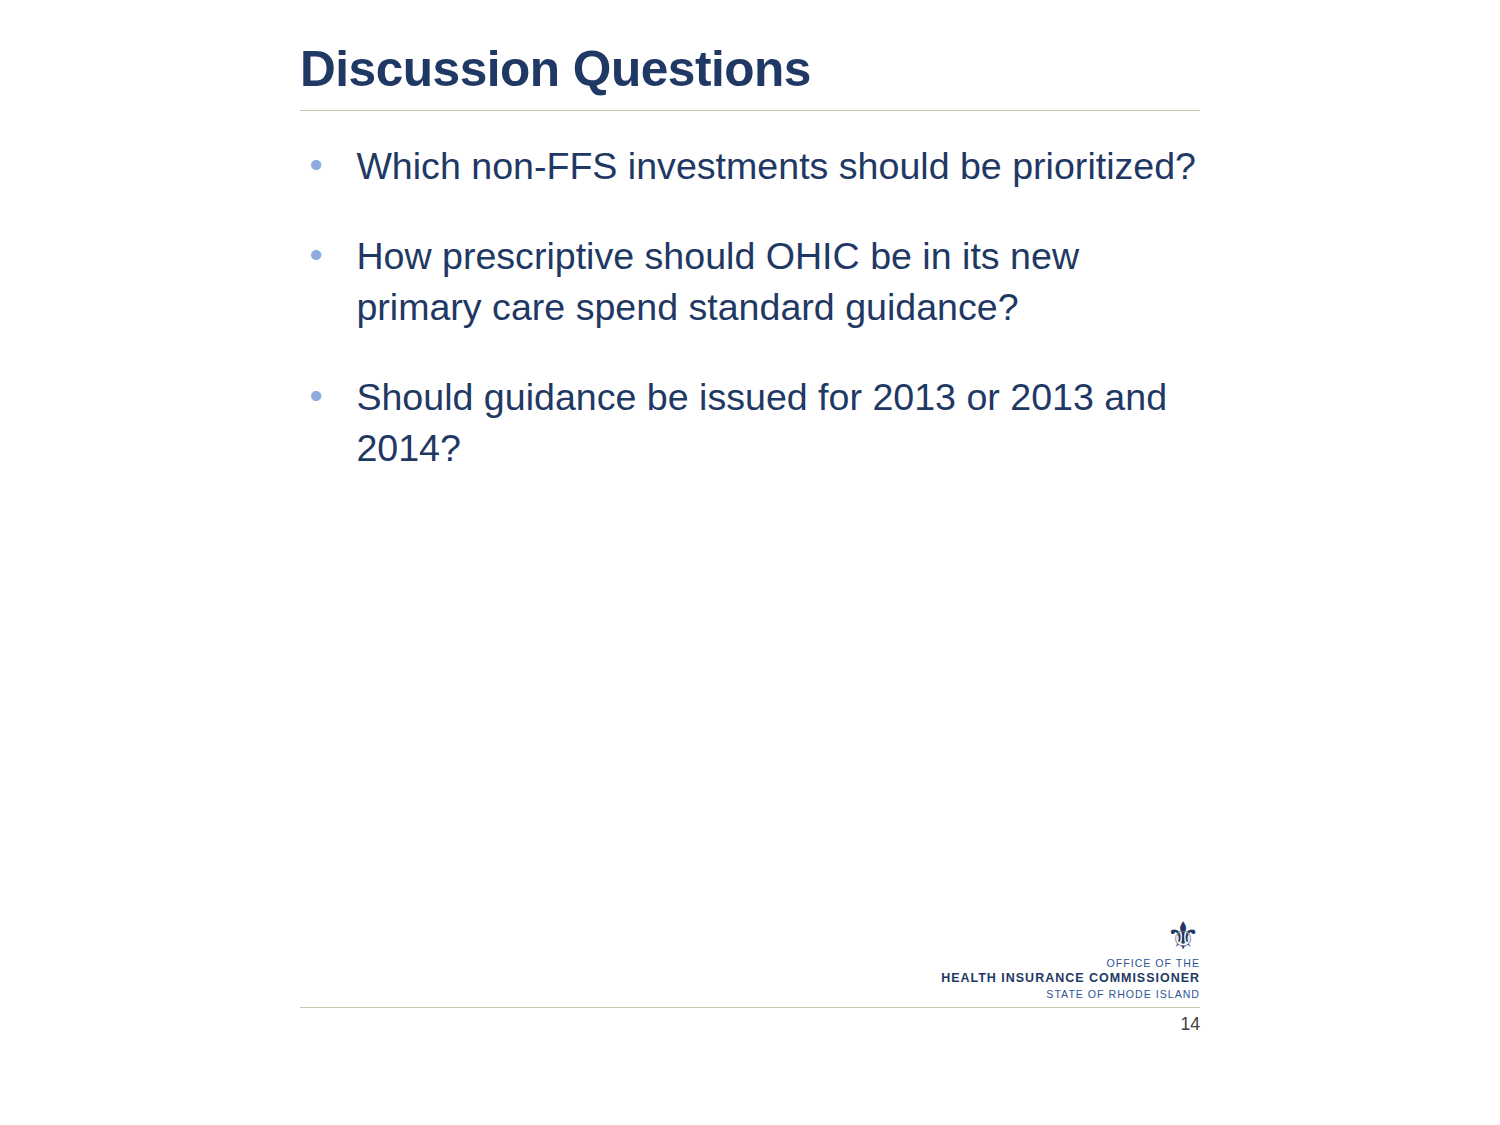Discussion Questions
Which non-FFS investments should be prioritized?
How prescriptive should OHIC be in its new primary care spend standard guidance?
Should guidance be issued for 2013 or 2013 and 2014?
⚜
OFFICE OF THE
HEALTH INSURANCE COMMISSIONER
STATE OF RHODE ISLAND
14